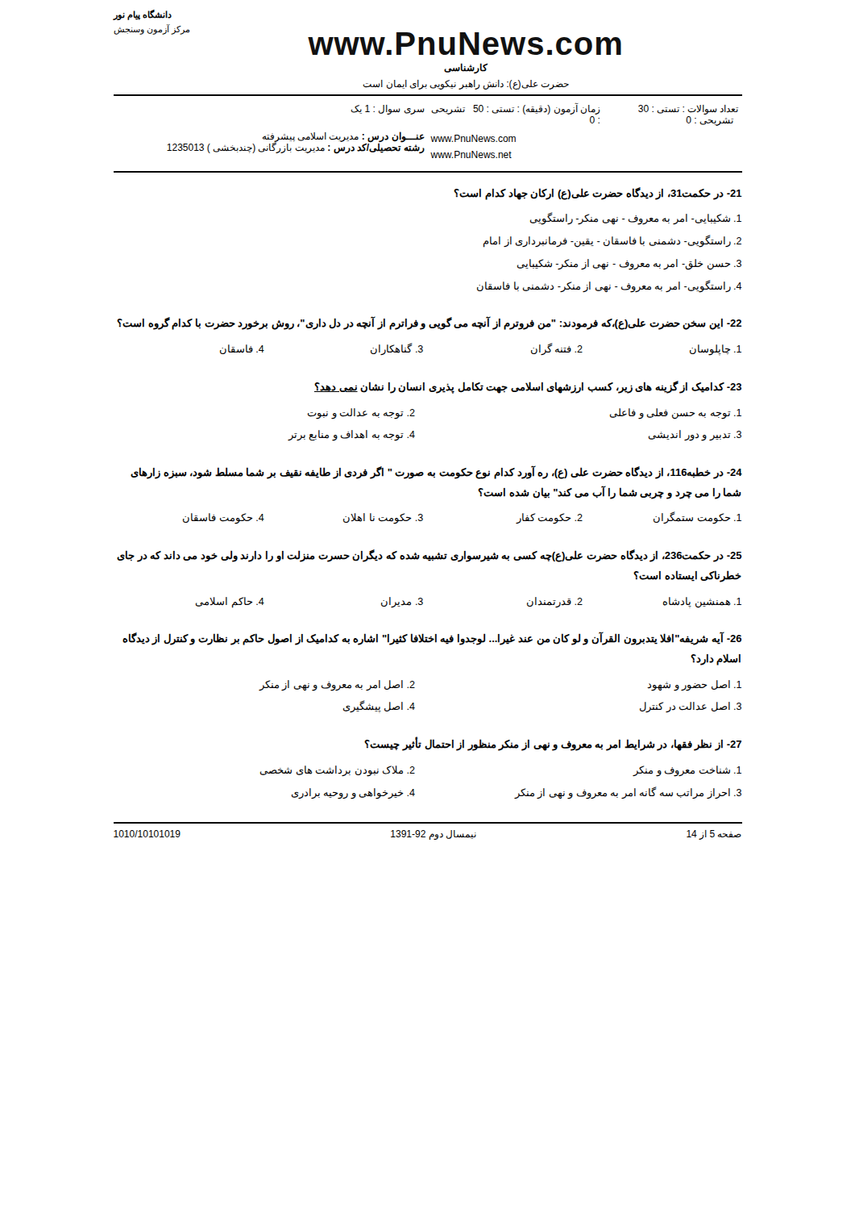www.PnuNews.com
کارشناسی
حضرت علی(ع): دانش راهبر نیکویی برای ایمان است
دانشگاه پیام نور
مرکز آزمون وسنجش
| تعداد سوالات : تستی : 30 تشریحی : 0 | زمان آزمون (دقیقه) : تستی : 50 تشریحی : 0 | سری سوال : 1 یک | |
| www.PnuNews.com www.PnuNews.net | عنـــوان درس : مدیریت اسلامی پیشرفته رشته تحصیلی/کد درس : مدیریت بازرگانی (چندبخشی ) 1235013 |
21- در حکمت31، از دیدگاه حضرت علی(ع) ارکان جهاد کدام است؟
1. شکیبایی- امر به معروف - نهی منکر- راستگویی
2. راستگویی- دشمنی با فاسقان - یقین- فرمانبرداری از امام
3. حسن خلق- امر به معروف - نهی از منکر- شکیبایی
4. راستگویی- امر به معروف - نهی از منکر- دشمنی با فاسقان
22- این سخن حضرت علی(ع)،که فرمودند: "من فروترم از آنچه می گویی و فراترم از آنچه در دل داری"، روش برخورد حضرت با کدام گروه است؟
1. چاپلوسان
2. فتنه گران
3. گناهکاران
4. فاسقان
23- کدامیک از گزینه های زیر، کسب ارزشهای اسلامی جهت تکامل پذیری انسان را نشان نمی دهد؟
1. توجه به حسن فعلی و فاعلی
2. توجه به عدالت و نبوت
3. تدبیر و دور اندیشی
4. توجه به اهداف و منابع برتر
24- در خطبه116، از دیدگاه حضرت علی (ع)، ره آورد کدام نوع حکومت به صورت " اگر فردی از طایفه نقیف بر شما مسلط شود، سبزه زارهای شما را می چرد و چربی شما را آب می کند" بیان شده است؟
1. حکومت ستمگران
2. حکومت کفار
3. حکومت نا اهلان
4. حکومت فاسقان
25- در حکمت236، از دیدگاه حضرت علی(ع)چه کسی به شیرسواری تشبیه شده که دیگران حسرت منزلت او را دارند ولی خود می داند که در جای خطرناکی ایستاده است؟
1. همنشین پادشاه
2. قدرتمندان
3. مدیران
4. حاکم اسلامی
26- آیه شریفه"افلا یتدبرون القرآن و لو کان من عند غیرا... لوجدوا فیه اختلافا کثیرا" اشاره به کدامیک از اصول حاکم بر نظارت و کنترل از دیدگاه اسلام دارد؟
1. اصل حضور و شهود
2. اصل امر به معروف و نهی از منکر
3. اصل عدالت در کنترل
4. اصل پیشگیری
27- از نظر فقها، در شرایط امر به معروف و نهی از منکر منظور از احتمال تأثیر چیست؟
1. شناخت معروف و منکر
2. ملاک نبودن برداشت های شخصی
3. احراز مراتب سه گانه امر به معروف و نهی از منکر
4. خیرخواهی و روحیه برادری
صفحه 5 از 14
نیمسال دوم 92-1391
1010/10101019